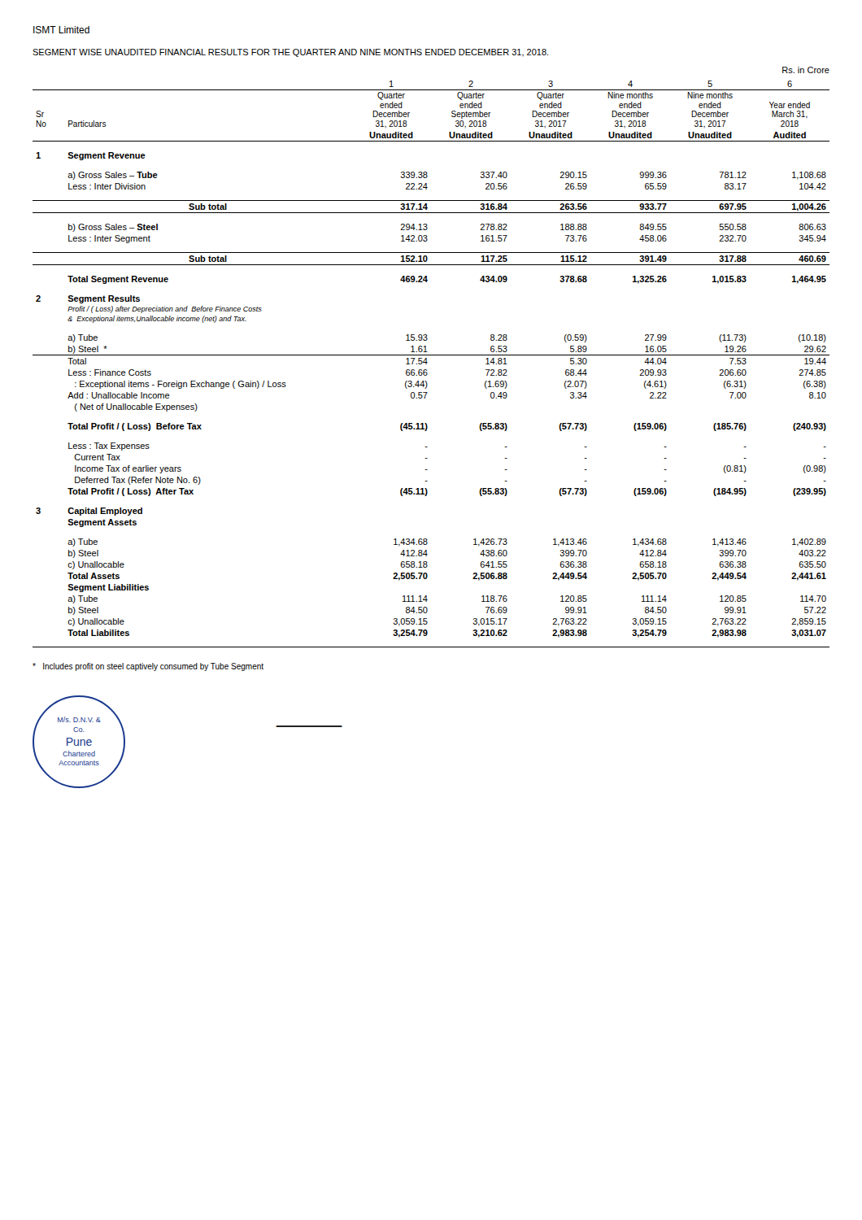ISMT Limited
SEGMENT WISE UNAUDITED FINANCIAL RESULTS FOR THE QUARTER AND NINE MONTHS ENDED DECEMBER 31, 2018.
Rs. in Crore
| | | 1 | 2 | 3 | 4 | 5 | 6 |
| Sr No | Particulars | Quarter ended December 31, 2018 | Quarter ended September 30, 2018 | Quarter ended December 31, 2017 | Nine months ended December 31, 2018 | Nine months ended December 31, 2017 | Year ended March 31, 2018 |
| | | Unaudited | Unaudited | Unaudited | Unaudited | Unaudited | Audited |
| 1 | Segment Revenue | |
| | a) Gross Sales – Tube | 339.38 | 337.40 | 290.15 | 999.36 | 781.12 | 1,108.68 |
| | Less : Inter Division | 22.24 | 20.56 | 26.59 | 65.59 | 83.17 | 104.42 |
| | Sub total | 317.14 | 316.84 | 263.56 | 933.77 | 697.95 | 1,004.26 |
| | b) Gross Sales – Steel | 294.13 | 278.82 | 188.88 | 849.55 | 550.58 | 806.63 |
| | Less : Inter Segment | 142.03 | 161.57 | 73.76 | 458.06 | 232.70 | 345.94 |
| | Sub total | 152.10 | 117.25 | 115.12 | 391.49 | 317.88 | 460.69 |
| | Total Segment Revenue | 469.24 | 434.09 | 378.68 | 1,325.26 | 1,015.83 | 1,464.95 |
| 2 | Segment Results | |
| | Profit / ( Loss) after Depreciation and Before Finance Costs | |
| | & Exceptional items,Unallocable income (net) and Tax. | |
| | a) Tube | 15.93 | 8.28 | (0.59) | 27.99 | (11.73) | (10.18) |
| | b) Steel * | 1.61 | 6.53 | 5.89 | 16.05 | 19.26 | 29.62 |
| | Total | 17.54 | 14.81 | 5.30 | 44.04 | 7.53 | 19.44 |
| | Less : Finance Costs | 66.66 | 72.82 | 68.44 | 209.93 | 206.60 | 274.85 |
| | : Exceptional items - Foreign Exchange ( Gain) / Loss | (3.44) | (1.69) | (2.07) | (4.61) | (6.31) | (6.38) |
| | Add : Unallocable Income | 0.57 | 0.49 | 3.34 | 2.22 | 7.00 | 8.10 |
| | ( Net of Unallocable Expenses) | |
| | Total Profit / ( Loss) Before Tax | (45.11) | (55.83) | (57.73) | (159.06) | (185.76) | (240.93) |
| | Less : Tax Expenses | - | - | - | - | - | - |
| | Current Tax | - | - | - | - | - | - |
| | Income Tax of earlier years | - | - | - | - | (0.81) | (0.98) |
| | Deferred Tax (Refer Note No. 6) | - | - | - | - | - | - |
| | Total Profit / ( Loss) After Tax | (45.11) | (55.83) | (57.73) | (159.06) | (184.95) | (239.95) |
| 3 | Capital Employed | |
| | Segment Assets | |
| | a) Tube | 1,434.68 | 1,426.73 | 1,413.46 | 1,434.68 | 1,413.46 | 1,402.89 |
| | b) Steel | 412.84 | 438.60 | 399.70 | 412.84 | 399.70 | 403.22 |
| | c) Unallocable | 658.18 | 641.55 | 636.38 | 658.18 | 636.38 | 635.50 |
| | Total Assets | 2,505.70 | 2,506.88 | 2,449.54 | 2,505.70 | 2,449.54 | 2,441.61 |
| | Segment Liabilities | |
| | a) Tube | 111.14 | 118.76 | 120.85 | 111.14 | 120.85 | 114.70 |
| | b) Steel | 84.50 | 76.69 | 99.91 | 84.50 | 99.91 | 57.22 |
| | c) Unallocable | 3,059.15 | 3,015.17 | 2,763.22 | 3,059.15 | 2,763.22 | 2,859.15 |
| | Total Liabilites | 3,254.79 | 3,210.62 | 2,983.98 | 3,254.79 | 2,983.98 | 3,031.07 |
* Includes profit on steel captively consumed by Tube Segment
M/s. D.N.V. & Co.
Pune
Chartered Accountants
——